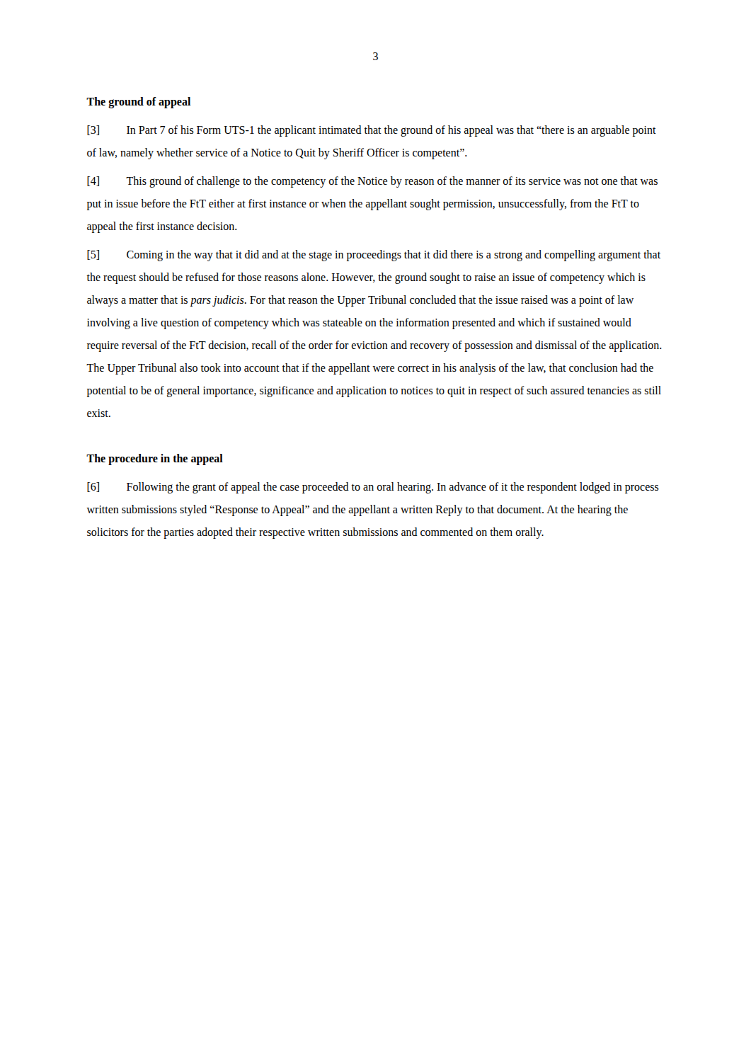3
The ground of appeal
[3] In Part 7 of his Form UTS-1 the applicant intimated that the ground of his appeal was that “there is an arguable point of law, namely whether service of a Notice to Quit by Sheriff Officer is competent”.
[4] This ground of challenge to the competency of the Notice by reason of the manner of its service was not one that was put in issue before the FtT either at first instance or when the appellant sought permission, unsuccessfully, from the FtT to appeal the first instance decision.
[5] Coming in the way that it did and at the stage in proceedings that it did there is a strong and compelling argument that the request should be refused for those reasons alone. However, the ground sought to raise an issue of competency which is always a matter that is pars judicis. For that reason the Upper Tribunal concluded that the issue raised was a point of law involving a live question of competency which was stateable on the information presented and which if sustained would require reversal of the FtT decision, recall of the order for eviction and recovery of possession and dismissal of the application. The Upper Tribunal also took into account that if the appellant were correct in his analysis of the law, that conclusion had the potential to be of general importance, significance and application to notices to quit in respect of such assured tenancies as still exist.
The procedure in the appeal
[6] Following the grant of appeal the case proceeded to an oral hearing. In advance of it the respondent lodged in process written submissions styled “Response to Appeal” and the appellant a written Reply to that document. At the hearing the solicitors for the parties adopted their respective written submissions and commented on them orally.